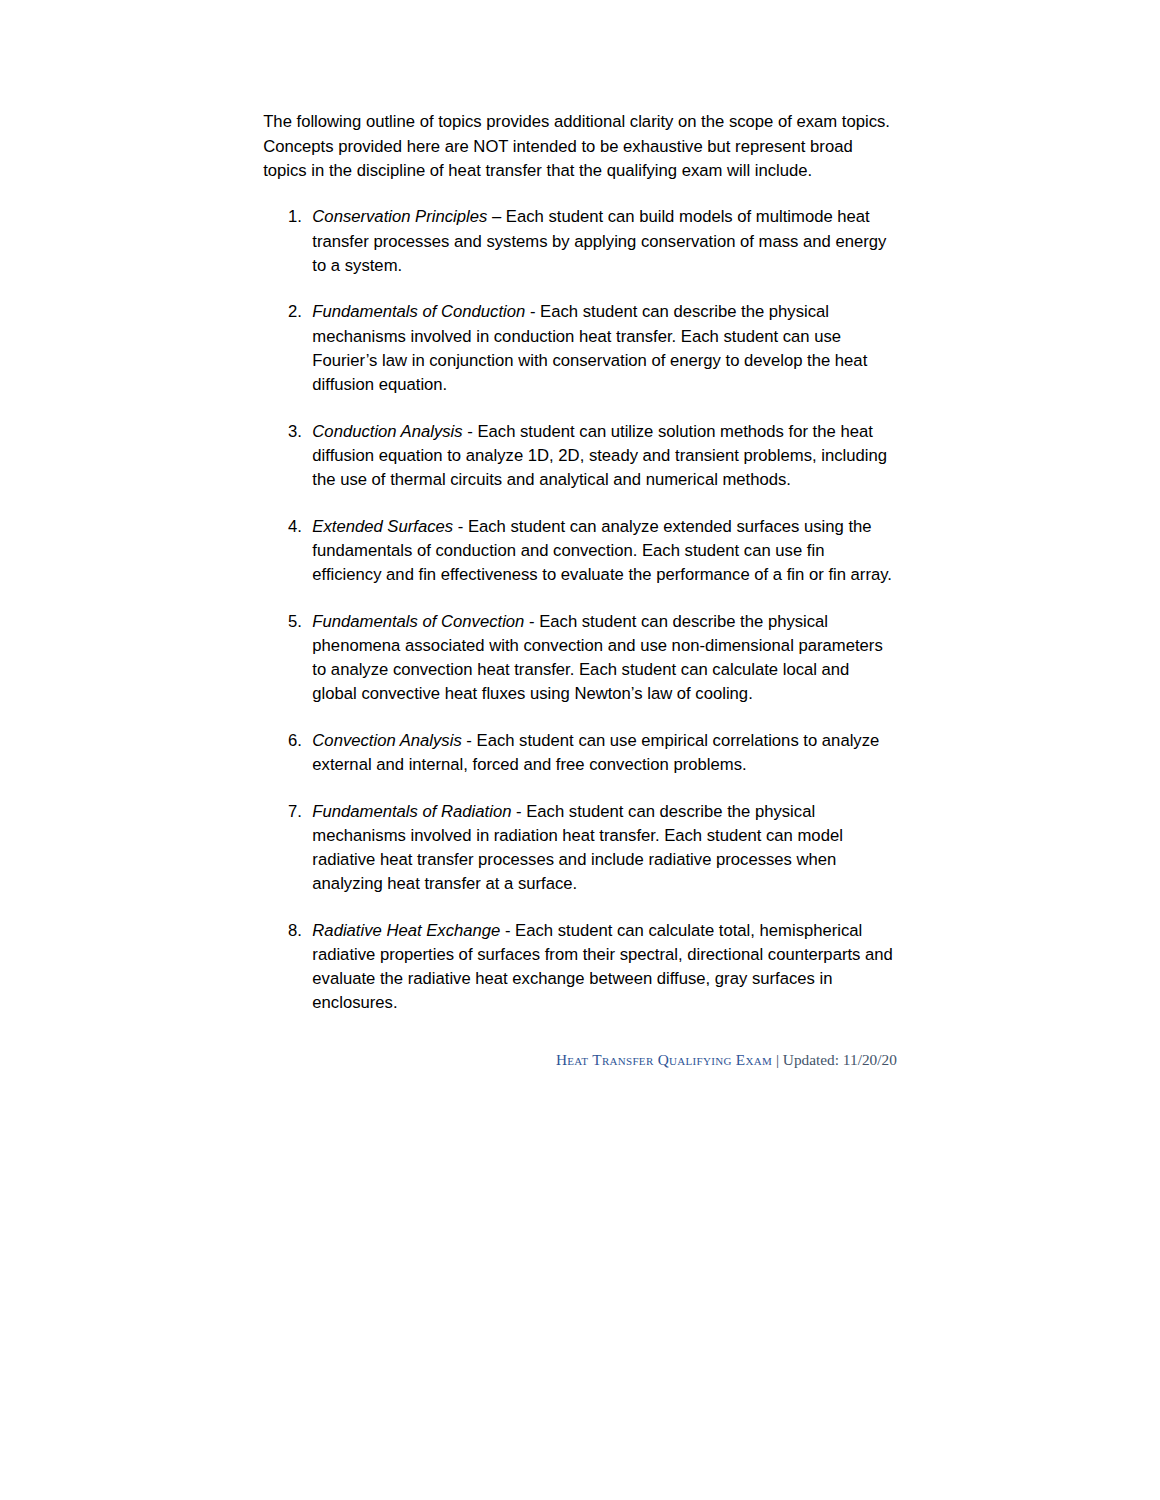The following outline of topics provides additional clarity on the scope of exam topics. Concepts provided here are NOT intended to be exhaustive but represent broad topics in the discipline of heat transfer that the qualifying exam will include.
Conservation Principles – Each student can build models of multimode heat transfer processes and systems by applying conservation of mass and energy to a system.
Fundamentals of Conduction - Each student can describe the physical mechanisms involved in conduction heat transfer. Each student can use Fourier’s law in conjunction with conservation of energy to develop the heat diffusion equation.
Conduction Analysis - Each student can utilize solution methods for the heat diffusion equation to analyze 1D, 2D, steady and transient problems, including the use of thermal circuits and analytical and numerical methods.
Extended Surfaces - Each student can analyze extended surfaces using the fundamentals of conduction and convection. Each student can use fin efficiency and fin effectiveness to evaluate the performance of a fin or fin array.
Fundamentals of Convection - Each student can describe the physical phenomena associated with convection and use non-dimensional parameters to analyze convection heat transfer. Each student can calculate local and global convective heat fluxes using Newton’s law of cooling.
Convection Analysis - Each student can use empirical correlations to analyze external and internal, forced and free convection problems.
Fundamentals of Radiation - Each student can describe the physical mechanisms involved in radiation heat transfer. Each student can model radiative heat transfer processes and include radiative processes when analyzing heat transfer at a surface.
Radiative Heat Exchange - Each student can calculate total, hemispherical radiative properties of surfaces from their spectral, directional counterparts and evaluate the radiative heat exchange between diffuse, gray surfaces in enclosures.
Heat Transfer Qualifying Exam | Updated: 11/20/20